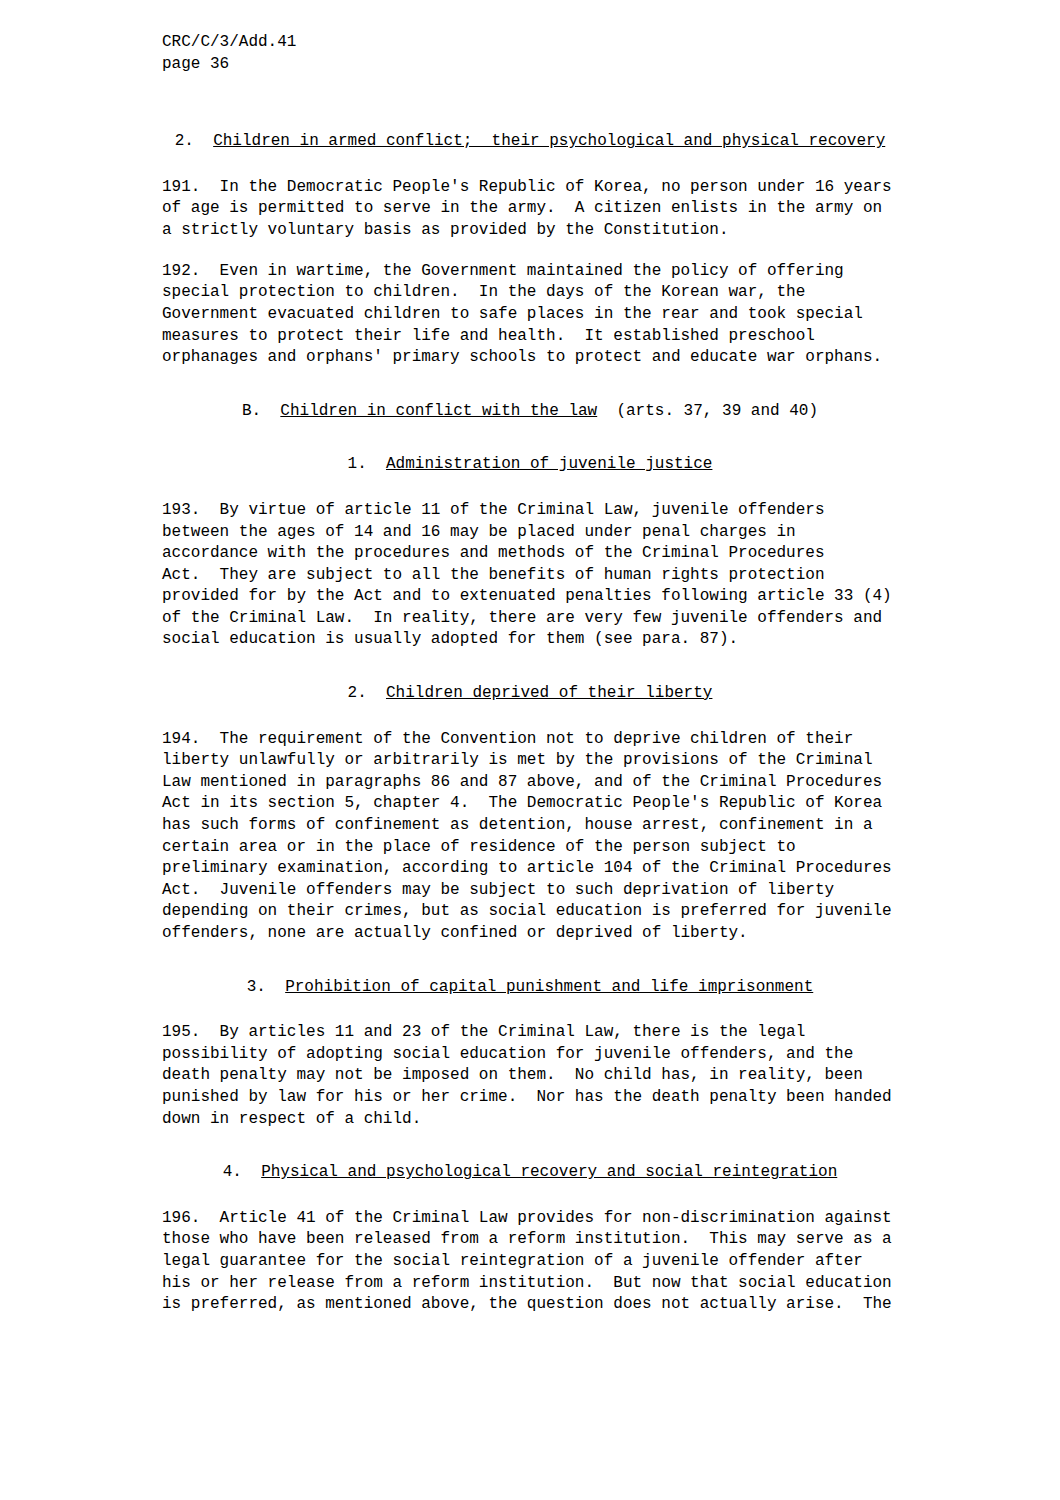CRC/C/3/Add.41 page 36
2. Children in armed conflict; their psychological and physical recovery
191. In the Democratic People's Republic of Korea, no person under 16 years of age is permitted to serve in the army. A citizen enlists in the army on a strictly voluntary basis as provided by the Constitution.
192. Even in wartime, the Government maintained the policy of offering special protection to children. In the days of the Korean war, the Government evacuated children to safe places in the rear and took special measures to protect their life and health. It established preschool orphanages and orphans' primary schools to protect and educate war orphans.
B. Children in conflict with the law (arts. 37, 39 and 40)
1. Administration of juvenile justice
193. By virtue of article 11 of the Criminal Law, juvenile offenders between the ages of 14 and 16 may be placed under penal charges in accordance with the procedures and methods of the Criminal Procedures Act. They are subject to all the benefits of human rights protection provided for by the Act and to extenuated penalties following article 33 (4) of the Criminal Law. In reality, there are very few juvenile offenders and social education is usually adopted for them (see para. 87).
2. Children deprived of their liberty
194. The requirement of the Convention not to deprive children of their liberty unlawfully or arbitrarily is met by the provisions of the Criminal Law mentioned in paragraphs 86 and 87 above, and of the Criminal Procedures Act in its section 5, chapter 4. The Democratic People's Republic of Korea has such forms of confinement as detention, house arrest, confinement in a certain area or in the place of residence of the person subject to preliminary examination, according to article 104 of the Criminal Procedures Act. Juvenile offenders may be subject to such deprivation of liberty depending on their crimes, but as social education is preferred for juvenile offenders, none are actually confined or deprived of liberty.
3. Prohibition of capital punishment and life imprisonment
195. By articles 11 and 23 of the Criminal Law, there is the legal possibility of adopting social education for juvenile offenders, and the death penalty may not be imposed on them. No child has, in reality, been punished by law for his or her crime. Nor has the death penalty been handed down in respect of a child.
4. Physical and psychological recovery and social reintegration
196. Article 41 of the Criminal Law provides for non-discrimination against those who have been released from a reform institution. This may serve as a legal guarantee for the social reintegration of a juvenile offender after his or her release from a reform institution. But now that social education is preferred, as mentioned above, the question does not actually arise. The